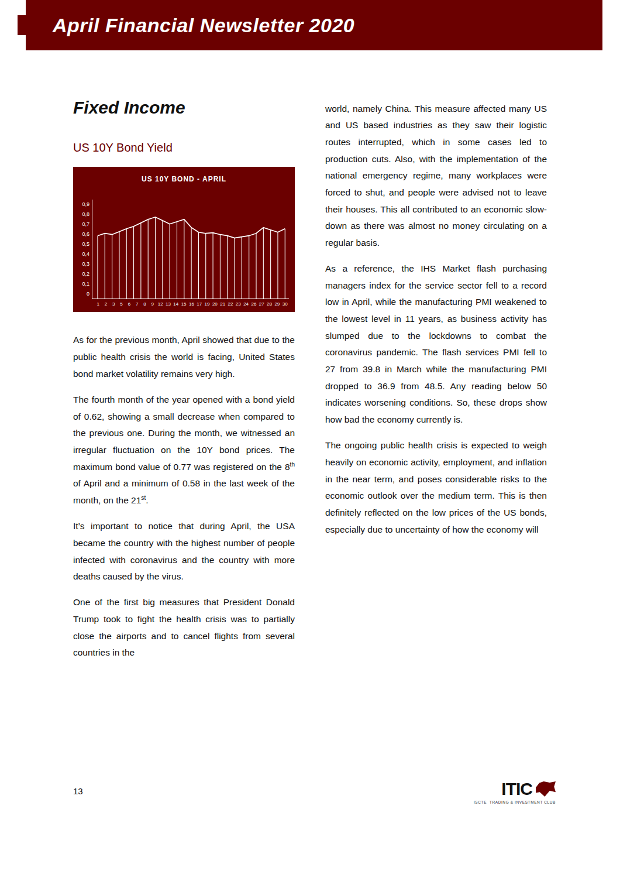April Financial Newsletter 2020
Fixed Income
US 10Y Bond Yield
US 10Y BOND - APRIL
0,9 0,8 0,7 0,6 0,5 0,4 0,3 0,2 0,1 0
1235678 9121314151617 19202122232426 27282930
As for the previous month, April showed that due to the public health crisis the world is facing, United States bond market volatility remains very high.
The fourth month of the year opened with a bond yield of 0.62, showing a small decrease when compared to the previous one. During the month, we witnessed an irregular fluctuation on the 10Y bond prices. The maximum bond value of 0.77 was registered on the 8th of April and a minimum of 0.58 in the last week of the month, on the 21st.
It’s important to notice that during April, the USA became the country with the highest number of people infected with coronavirus and the country with more deaths caused by the virus.
One of the first big measures that President Donald Trump took to fight the health crisis was to partially close the airports and to cancel flights from several countries in the
world, namely China. This measure affected many US and US based industries as they saw their logistic routes interrupted, which in some cases led to production cuts. Also, with the implementation of the national emergency regime, many workplaces were forced to shut, and people were advised not to leave their houses. This all contributed to an economic slow-down as there was almost no money circulating on a regular basis.
As a reference, the IHS Market flash purchasing managers index for the service sector fell to a record low in April, while the manufacturing PMI weakened to the lowest level in 11 years, as business activity has slumped due to the lockdowns to combat the coronavirus pandemic. The flash services PMI fell to 27 from 39.8 in March while the manufacturing PMI dropped to 36.9 from 48.5. Any reading below 50 indicates worsening conditions. So, these drops show how bad the economy currently is.
The ongoing public health crisis is expected to weigh heavily on economic activity, employment, and inflation in the near term, and poses considerable risks to the economic outlook over the medium term. This is then definitely reflected on the low prices of the US bonds, especially due to uncertainty of how the economy will
13
ITIC
ISCTE TRADING & INVESTMENT CLUB